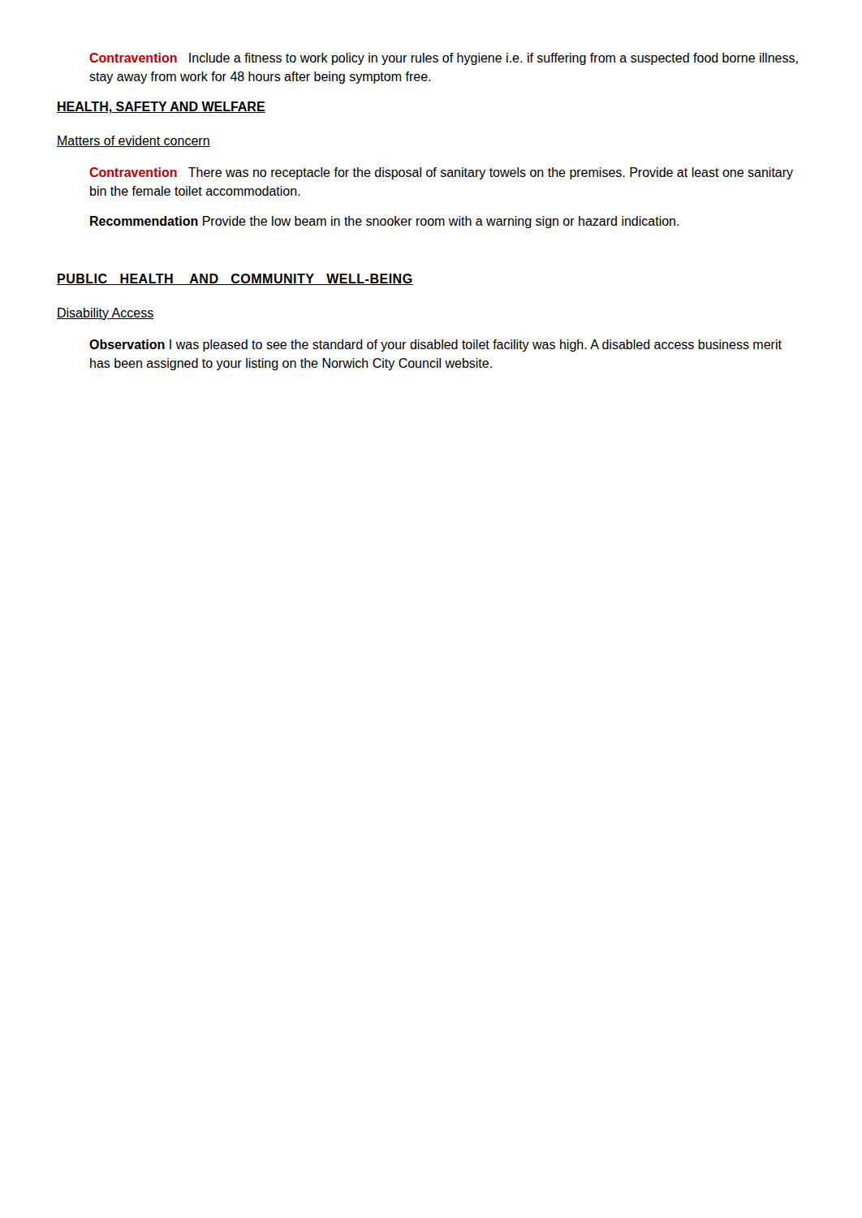Contravention Include a fitness to work policy in your rules of hygiene i.e. if suffering from a suspected food borne illness, stay away from work for 48 hours after being symptom free.
HEALTH, SAFETY AND WELFARE
Matters of evident concern
Contravention There was no receptacle for the disposal of sanitary towels on the premises. Provide at least one sanitary bin the female toilet accommodation.
Recommendation Provide the low beam in the snooker room with a warning sign or hazard indication.
PUBLIC HEALTH AND COMMUNITY WELL-BEING
Disability Access
Observation I was pleased to see the standard of your disabled toilet facility was high. A disabled access business merit has been assigned to your listing on the Norwich City Council website.